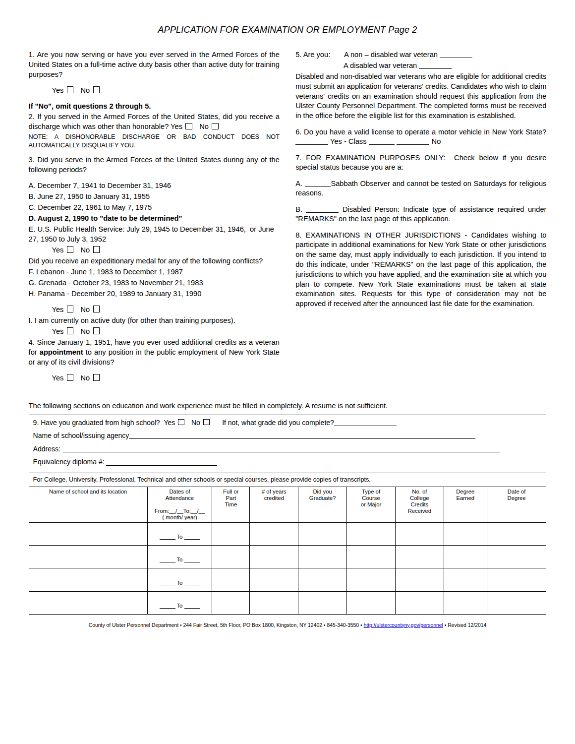APPLICATION FOR EXAMINATION OR EMPLOYMENT Page 2
1. Are you now serving or have you ever served in the Armed Forces of the United States on a full-time active duty basis other than active duty for training purposes?
Yes No
If "No", omit questions 2 through 5.
2. If you served in the Armed Forces of the United States, did you receive a discharge which was other than honorable? Yes No
NOTE: A DISHONORABLE DISCHARGE OR BAD CONDUCT DOES NOT AUTOMATICALLY DISQUALIFY YOU.
3. Did you serve in the Armed Forces of the United States during any of the following periods?
A. December 7, 1941 to December 31, 1946
B. June 27, 1950 to January 31, 1955
C. December 22, 1961 to May 7, 1975
D. August 2, 1990 to "date to be determined"
E. U.S. Public Health Service: July 29, 1945 to December 31, 1946, or June 27, 1950 to July 3, 1952
Yes No
Did you receive an expeditionary medal for any of the following conflicts?
F. Lebanon - June 1, 1983 to December 1, 1987
G. Grenada - October 23, 1983 to November 21, 1983
H. Panama - December 20, 1989 to January 31, 1990
Yes No
I. I am currently on active duty (for other than training purposes).
Yes No
4. Since January 1, 1951, have you ever used additional credits as a veteran for appointment to any position in the public employment of New York State or any of its civil divisions?
Yes No
5. Are you: A non – disabled war veteran
A disabled war veteran
Disabled and non-disabled war veterans who are eligible for additional credits must submit an application for veterans' credits. Candidates who wish to claim veterans' credits on an examination should request this application from the Ulster County Personnel Department. The completed forms must be received in the office before the eligible list for this examination is established.
6. Do you have a valid license to operate a motor vehicle in New York State? Yes - Class No
7. FOR EXAMINATION PURPOSES ONLY: Check below if you desire special status because you are a:
A. Sabbath Observer and cannot be tested on Saturdays for religious reasons.
B. Disabled Person: Indicate type of assistance required under "REMARKS" on the last page of this application.
8. EXAMINATIONS IN OTHER JURISDICTIONS - Candidates wishing to participate in additional examinations for New York State or other jurisdictions on the same day, must apply individually to each jurisdiction. If you intend to do this indicate, under "REMARKS" on the last page of this application, the jurisdictions to which you have applied, and the examination site at which you plan to compete. New York State examinations must be taken at state examination sites. Requests for this type of consideration may not be approved if received after the announced last file date for the examination.
The following sections on education and work experience must be filled in completely. A resume is not sufficient.
9. Have you graduated from high school? Yes No If not, what grade did you complete?
Name of school/issuing agency
Address:
Equivalency diploma #:
For College, University, Professional, Technical and other schools or special courses, please provide copies of transcripts.
| Name of school and its location | Dates of Attendance From:__/__To:__/__ ( month/ year) | Full or Part Time | # of years credited | Did you Graduate? | Type of Course or Major | No. of College Credits Received | Degree Earned | Date of Degree |
| --- | --- | --- | --- | --- | --- | --- | --- | --- |
| | To | | | | | | | |
| | To | | | | | | | |
| | To | | | | | | | |
| | To | | | | | | | |
County of Ulster Personnel Department • 244 Fair Street, 5th Floor, PO Box 1800, Kingston, NY 12402 • 845-340-3550 • http://ulstercountyny.gov/personnel • Revised 12/2014